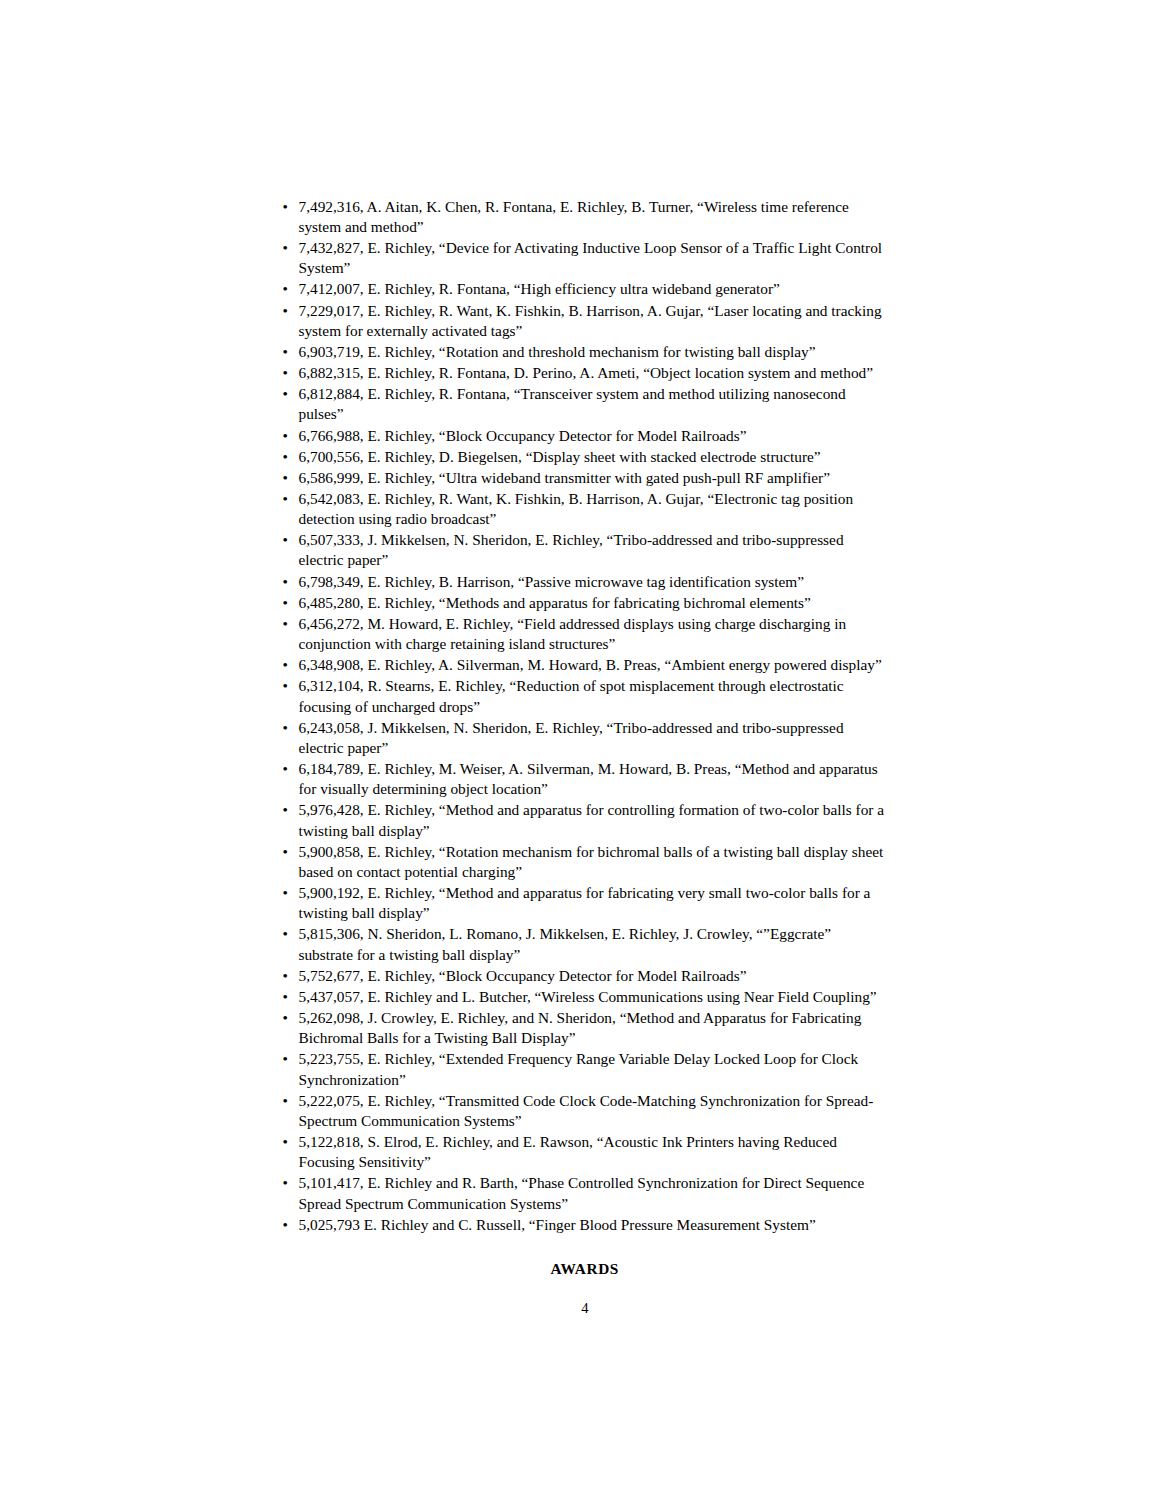7,492,316, A. Aitan, K. Chen, R. Fontana, E. Richley, B. Turner, “Wireless time reference system and method”
7,432,827, E. Richley, “Device for Activating Inductive Loop Sensor of a Traffic Light Control System”
7,412,007, E. Richley, R. Fontana, “High efficiency ultra wideband generator”
7,229,017, E. Richley, R. Want, K. Fishkin, B. Harrison, A. Gujar, “Laser locating and tracking system for externally activated tags”
6,903,719, E. Richley, “Rotation and threshold mechanism for twisting ball display”
6,882,315, E. Richley, R. Fontana, D. Perino, A. Ameti, “Object location system and method”
6,812,884, E. Richley, R. Fontana, “Transceiver system and method utilizing nanosecond pulses”
6,766,988, E. Richley, “Block Occupancy Detector for Model Railroads”
6,700,556, E. Richley, D. Biegelsen, “Display sheet with stacked electrode structure”
6,586,999, E. Richley, “Ultra wideband transmitter with gated push-pull RF amplifier”
6,542,083, E. Richley, R. Want, K. Fishkin, B. Harrison, A. Gujar, “Electronic tag position detection using radio broadcast”
6,507,333, J. Mikkelsen, N. Sheridon, E. Richley, “Tribo-addressed and tribo-suppressed electric paper”
6,798,349, E. Richley, B. Harrison, “Passive microwave tag identification system”
6,485,280, E. Richley, “Methods and apparatus for fabricating bichromal elements”
6,456,272, M. Howard, E. Richley, “Field addressed displays using charge discharging in conjunction with charge retaining island structures”
6,348,908, E. Richley, A. Silverman, M. Howard, B. Preas, “Ambient energy powered display”
6,312,104, R. Stearns, E. Richley, “Reduction of spot misplacement through electrostatic focusing of uncharged drops”
6,243,058, J. Mikkelsen, N. Sheridon, E. Richley, “Tribo-addressed and tribo-suppressed electric paper”
6,184,789, E. Richley, M. Weiser, A. Silverman, M. Howard, B. Preas, “Method and apparatus for visually determining object location”
5,976,428, E. Richley, “Method and apparatus for controlling formation of two-color balls for a twisting ball display”
5,900,858, E. Richley, “Rotation mechanism for bichromal balls of a twisting ball display sheet based on contact potential charging”
5,900,192, E. Richley, “Method and apparatus for fabricating very small two-color balls for a twisting ball display”
5,815,306, N. Sheridon, L. Romano, J. Mikkelsen, E. Richley, J. Crowley, “”Eggcrate” substrate for a twisting ball display”
5,752,677, E. Richley, “Block Occupancy Detector for Model Railroads”
5,437,057, E. Richley and L. Butcher, “Wireless Communications using Near Field Coupling”
5,262,098, J. Crowley, E. Richley, and N. Sheridon, “Method and Apparatus for Fabricating Bichromal Balls for a Twisting Ball Display”
5,223,755, E. Richley, “Extended Frequency Range Variable Delay Locked Loop for Clock Synchronization”
5,222,075, E. Richley, “Transmitted Code Clock Code-Matching Synchronization for Spread-Spectrum Communication Systems”
5,122,818, S. Elrod, E. Richley, and E. Rawson, “Acoustic Ink Printers having Reduced Focusing Sensitivity”
5,101,417, E. Richley and R. Barth, “Phase Controlled Synchronization for Direct Sequence Spread Spectrum Communication Systems”
5,025,793 E. Richley and C. Russell, “Finger Blood Pressure Measurement System”
AWARDS
4